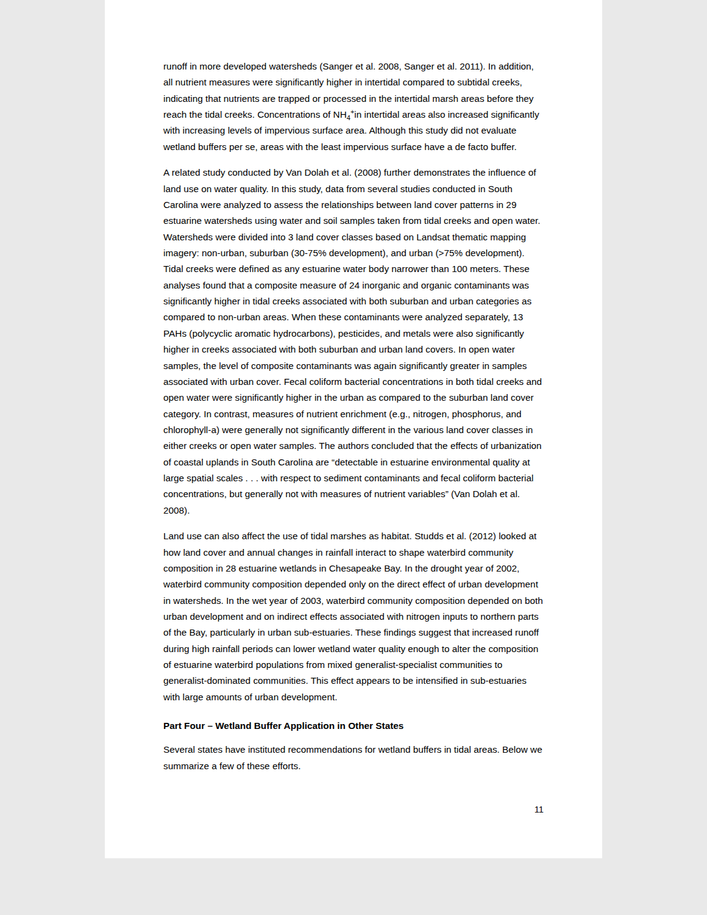runoff in more developed watersheds (Sanger et al. 2008, Sanger et al. 2011). In addition, all nutrient measures were significantly higher in intertidal compared to subtidal creeks, indicating that nutrients are trapped or processed in the intertidal marsh areas before they reach the tidal creeks. Concentrations of NH4+in intertidal areas also increased significantly with increasing levels of impervious surface area. Although this study did not evaluate wetland buffers per se, areas with the least impervious surface have a de facto buffer.
A related study conducted by Van Dolah et al. (2008) further demonstrates the influence of land use on water quality. In this study, data from several studies conducted in South Carolina were analyzed to assess the relationships between land cover patterns in 29 estuarine watersheds using water and soil samples taken from tidal creeks and open water. Watersheds were divided into 3 land cover classes based on Landsat thematic mapping imagery: non-urban, suburban (30-75% development), and urban (>75% development). Tidal creeks were defined as any estuarine water body narrower than 100 meters. These analyses found that a composite measure of 24 inorganic and organic contaminants was significantly higher in tidal creeks associated with both suburban and urban categories as compared to non-urban areas. When these contaminants were analyzed separately, 13 PAHs (polycyclic aromatic hydrocarbons), pesticides, and metals were also significantly higher in creeks associated with both suburban and urban land covers. In open water samples, the level of composite contaminants was again significantly greater in samples associated with urban cover. Fecal coliform bacterial concentrations in both tidal creeks and open water were significantly higher in the urban as compared to the suburban land cover category. In contrast, measures of nutrient enrichment (e.g., nitrogen, phosphorus, and chlorophyll-a) were generally not significantly different in the various land cover classes in either creeks or open water samples. The authors concluded that the effects of urbanization of coastal uplands in South Carolina are “detectable in estuarine environmental quality at large spatial scales . . . with respect to sediment contaminants and fecal coliform bacterial concentrations, but generally not with measures of nutrient variables” (Van Dolah et al. 2008).
Land use can also affect the use of tidal marshes as habitat. Studds et al. (2012) looked at how land cover and annual changes in rainfall interact to shape waterbird community composition in 28 estuarine wetlands in Chesapeake Bay. In the drought year of 2002, waterbird community composition depended only on the direct effect of urban development in watersheds. In the wet year of 2003, waterbird community composition depended on both urban development and on indirect effects associated with nitrogen inputs to northern parts of the Bay, particularly in urban sub-estuaries. These findings suggest that increased runoff during high rainfall periods can lower wetland water quality enough to alter the composition of estuarine waterbird populations from mixed generalist-specialist communities to generalist-dominated communities. This effect appears to be intensified in sub-estuaries with large amounts of urban development.
Part Four – Wetland Buffer Application in Other States
Several states have instituted recommendations for wetland buffers in tidal areas. Below we summarize a few of these efforts.
11